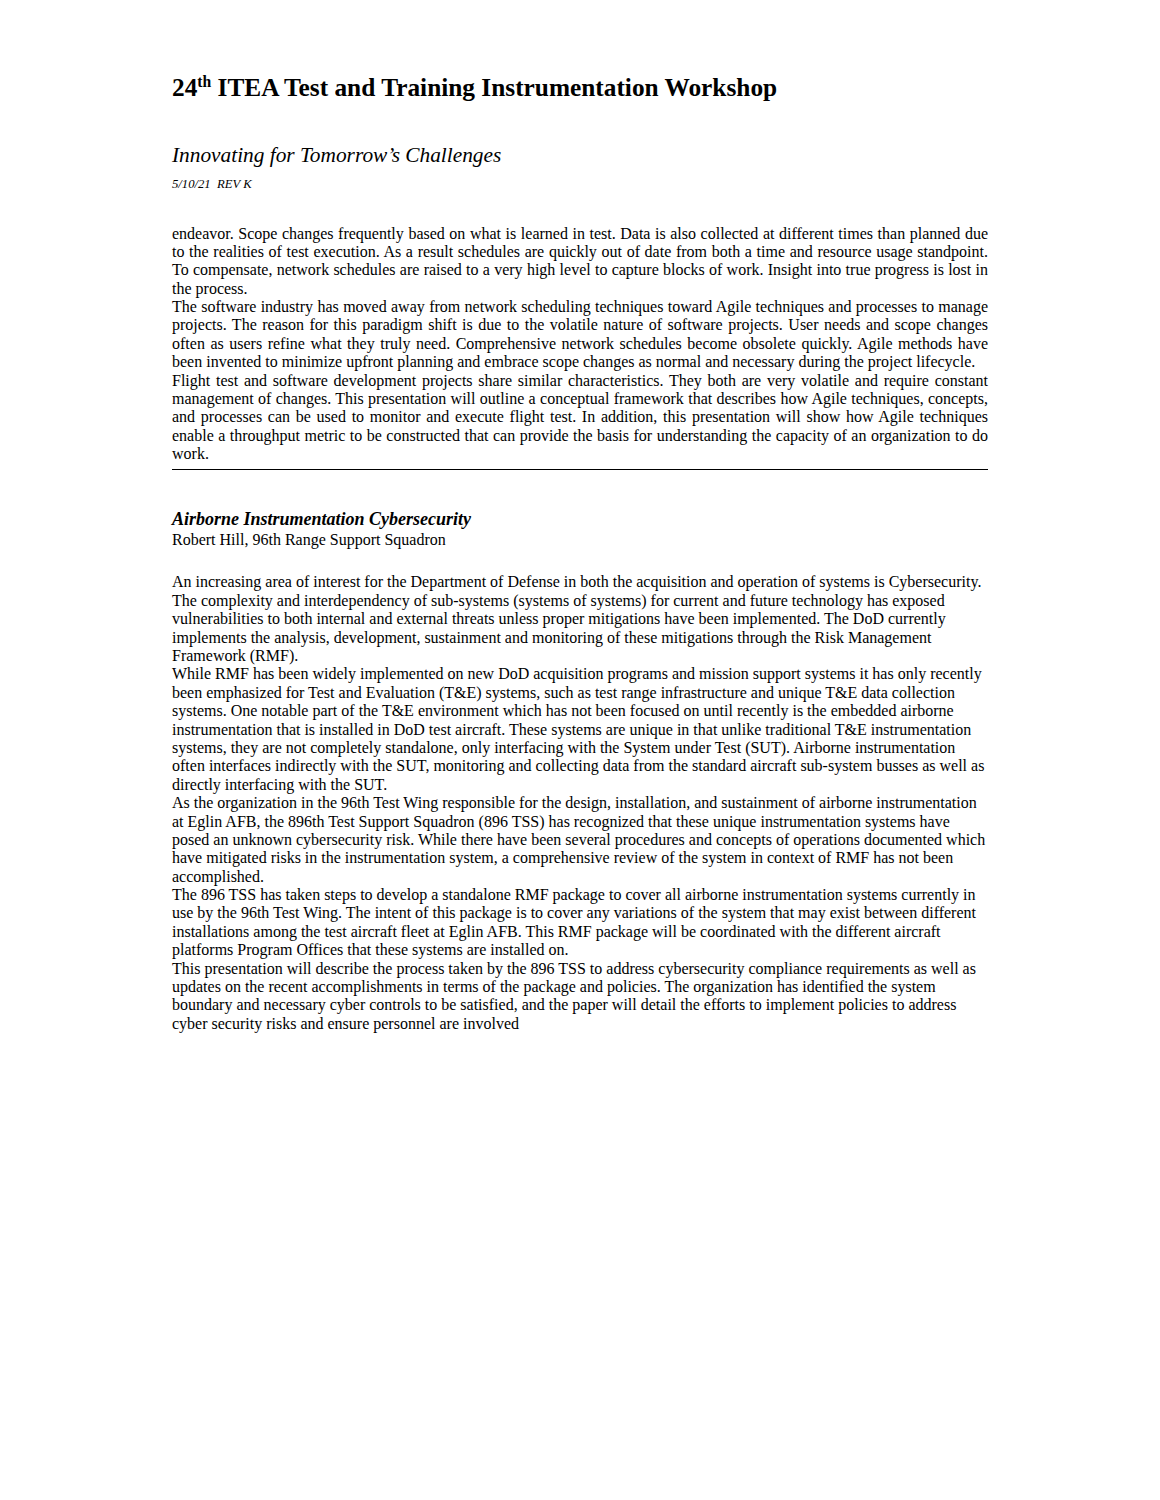24th ITEA Test and Training Instrumentation Workshop
Innovating for Tomorrow’s Challenges
5/10/21 REV K
endeavor. Scope changes frequently based on what is learned in test. Data is also collected at different times than planned due to the realities of test execution. As a result schedules are quickly out of date from both a time and resource usage standpoint. To compensate, network schedules are raised to a very high level to capture blocks of work. Insight into true progress is lost in the process.
The software industry has moved away from network scheduling techniques toward Agile techniques and processes to manage projects. The reason for this paradigm shift is due to the volatile nature of software projects. User needs and scope changes often as users refine what they truly need. Comprehensive network schedules become obsolete quickly. Agile methods have been invented to minimize upfront planning and embrace scope changes as normal and necessary during the project lifecycle.
Flight test and software development projects share similar characteristics. They both are very volatile and require constant management of changes. This presentation will outline a conceptual framework that describes how Agile techniques, concepts, and processes can be used to monitor and execute flight test. In addition, this presentation will show how Agile techniques enable a throughput metric to be constructed that can provide the basis for understanding the capacity of an organization to do work.
Airborne Instrumentation Cybersecurity
Robert Hill, 96th Range Support Squadron
An increasing area of interest for the Department of Defense in both the acquisition and operation of systems is Cybersecurity. The complexity and interdependency of sub-systems (systems of systems) for current and future technology has exposed vulnerabilities to both internal and external threats unless proper mitigations have been implemented. The DoD currently implements the analysis, development, sustainment and monitoring of these mitigations through the Risk Management Framework (RMF).
While RMF has been widely implemented on new DoD acquisition programs and mission support systems it has only recently been emphasized for Test and Evaluation (T&E) systems, such as test range infrastructure and unique T&E data collection systems. One notable part of the T&E environment which has not been focused on until recently is the embedded airborne instrumentation that is installed in DoD test aircraft. These systems are unique in that unlike traditional T&E instrumentation systems, they are not completely standalone, only interfacing with the System under Test (SUT). Airborne instrumentation often interfaces indirectly with the SUT, monitoring and collecting data from the standard aircraft sub-system busses as well as directly interfacing with the SUT.
As the organization in the 96th Test Wing responsible for the design, installation, and sustainment of airborne instrumentation at Eglin AFB, the 896th Test Support Squadron (896 TSS) has recognized that these unique instrumentation systems have posed an unknown cybersecurity risk. While there have been several procedures and concepts of operations documented which have mitigated risks in the instrumentation system, a comprehensive review of the system in context of RMF has not been accomplished.
The 896 TSS has taken steps to develop a standalone RMF package to cover all airborne instrumentation systems currently in use by the 96th Test Wing. The intent of this package is to cover any variations of the system that may exist between different installations among the test aircraft fleet at Eglin AFB. This RMF package will be coordinated with the different aircraft platforms Program Offices that these systems are installed on.
This presentation will describe the process taken by the 896 TSS to address cybersecurity compliance requirements as well as updates on the recent accomplishments in terms of the package and policies. The organization has identified the system boundary and necessary cyber controls to be satisfied, and the paper will detail the efforts to implement policies to address cyber security risks and ensure personnel are involved